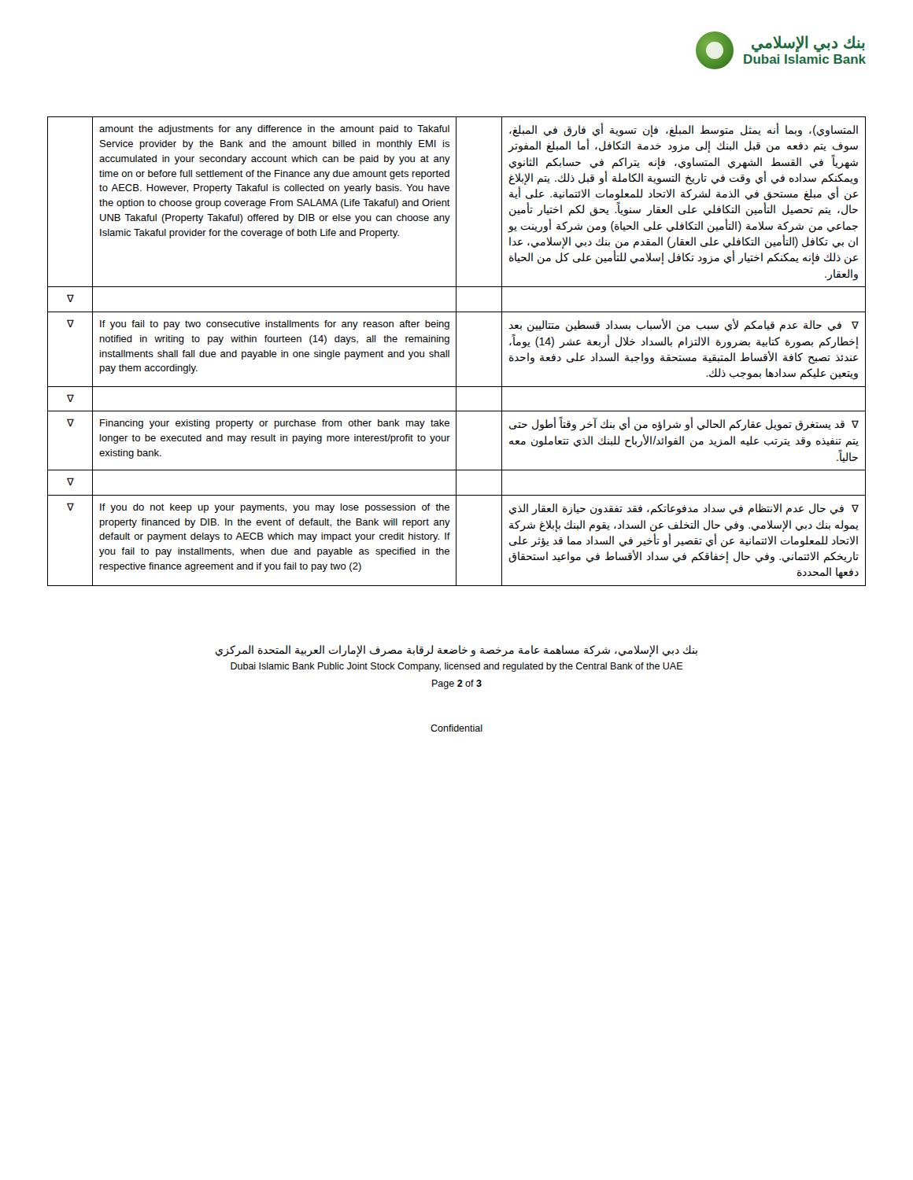بنك دبي الإسلامي
Dubai Islamic Bank
| | amount the adjustments for any difference in the amount paid to Takaful Service provider by the Bank and the amount billed in monthly EMI is accumulated in your secondary account which can be paid by you at any time on or before full settlement of the Finance any due amount gets reported to AECB. However, Property Takaful is collected on yearly basis. You have the option to choose group coverage From SALAMA (Life Takaful) and Orient UNB Takaful (Property Takaful) offered by DIB or else you can choose any Islamic Takaful provider for the coverage of both Life and Property. | | المتساوي)، وبما أنه يمثل متوسط المبلغ، فإن تسوية أي فارق في المبلغ، سوف يتم دفعه من قبل البنك إلى مزود خدمة التكافل، أما المبلغ المفوتر شهرياً في القسط الشهري المتساوي، فإنه يتراكم في حسابكم الثانوي ويمكنكم سداده في أي وقت في تاريخ التسوية الكاملة أو قبل ذلك. يتم الإبلاغ عن أي مبلغ مستحق في الذمة لشركة الاتحاد للمعلومات الائتمانية. على أية حال، يتم تحصيل التأمين التكافلي على العقار سنوياً. يحق لكم اختيار تأمين جماعي من شركة سلامة (التأمين التكافلي على الحياة) ومن شركة أورينت يو ان بي تكافل (التأمين التكافلي على العقار) المقدم من بنك دبي الإسلامي، عدا عن ذلك فإنه يمكنكم اختيار أي مزود تكافل إسلامي للتأمين على كل من الحياة والعقار. |
| ∇ | | | |
| ∇ | If you fail to pay two consecutive installments for any reason after being notified in writing to pay within fourteen (14) days, all the remaining installments shall fall due and payable in one single payment and you shall pay them accordingly. | | ∇ في حالة عدم قيامكم لأي سبب من الأسباب بسداد قسطين متتاليين بعد إخطاركم بصورة كتابية بضرورة الالتزام بالسداد خلال أربعة عشر (14) يوماً، عندئذ تصبح كافة الأقساط المتبقية مستحقة وواجبة السداد على دفعة واحدة ويتعين عليكم سدادها بموجب ذلك. |
| ∇ | | | |
| ∇ | Financing your existing property or purchase from other bank may take longer to be executed and may result in paying more interest/profit to your existing bank. | | ∇ قد يستغرق تمويل عقاركم الحالي أو شراؤه من أي بنك آخر وقتاً أطول حتى يتم تنفيذه وقد يترتب عليه المزيد من الفوائد/الأرباح للبنك الذي تتعاملون معه حالياً. |
| ∇ | | | |
| ∇ | If you do not keep up your payments, you may lose possession of the property financed by DIB. In the event of default, the Bank will report any default or payment delays to AECB which may impact your credit history. If you fail to pay installments, when due and payable as specified in the respective finance agreement and if you fail to pay two (2) | | ∇ في حال عدم الانتظام في سداد مدفوعاتكم، فقد تفقدون حيازة العقار الذي يموله بنك دبي الإسلامي. وفي حال التخلف عن السداد، يقوم البنك بإبلاغ شركة الاتحاد للمعلومات الائتمانية عن أي تقصير أو تأخير في السداد مما قد يؤثر على تاريخكم الائتماني. وفي حال إخفاقكم في سداد الأقساط في مواعيد استحقاق دفعها المحددة |
بنك دبي الإسلامي، شركة مساهمة عامة مرخصة و خاضعة لرقابة مصرف الإمارات العربية المتحدة المركزي
Dubai Islamic Bank Public Joint Stock Company, licensed and regulated by the Central Bank of the UAE
Page 2 of 3
Confidential